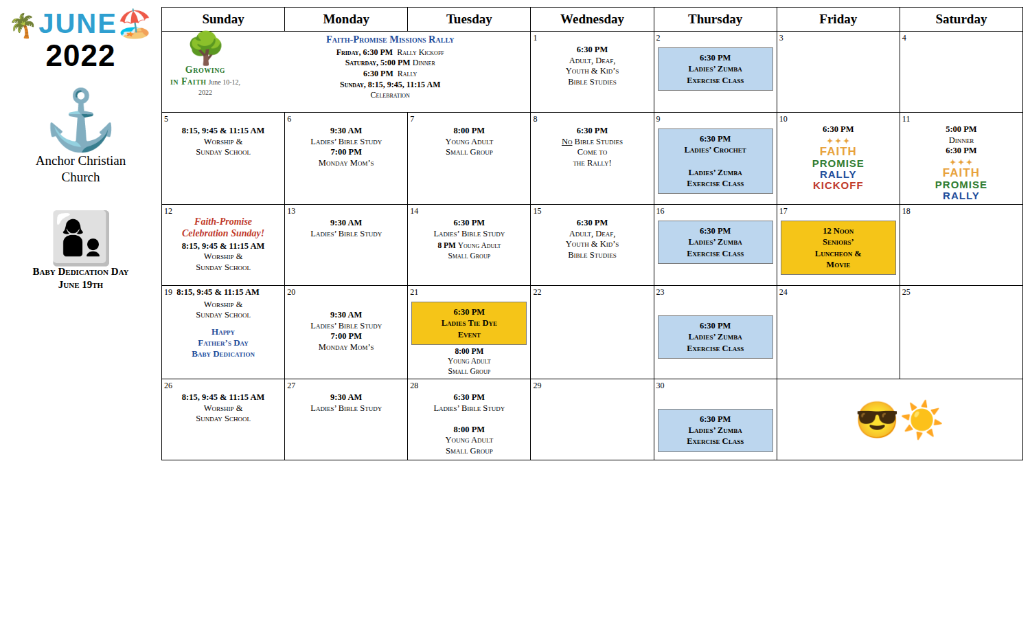🌴JUNE🏖️
2022
⚓
Anchor Christian
Church
👩‍👦
Baby Dedication Day
June 19th
| Sunday | Monday | Tuesday | Wednesday | Thursday | Friday | Saturday |
| --- | --- | --- | --- | --- | --- | --- |
| 🌳 Growing in Faith June 10-12, 2022 Faith-Promise Missions Rally Friday, 6:30 PM Rally Kickoff Saturday, 5:00 PM Dinner 6:30 PM Rally Sunday, 8:15, 9:45, 11:15 AM Celebration | 1 6:30 PM Adult, Deaf, Youth & Kid’s Bible Studies | 2 6:30 PM Ladies’ Zumba Exercise Class | 3 | 4 |
| 5 8:15, 9:45 & 11:15 AM Worship & Sunday School | 6 9:30 AM Ladies’ Bible Study 7:00 PM Monday Mom’s | 7 8:00 PM Young Adult Small Group | 8 6:30 PM No Bible Studies Come to the Rally! | 9 6:30 PM Ladies’ Crochet Ladies’ Zumba Exercise Class | 10 6:30 PM ✦ ✦ ✦ FAITH PROMISE RALLY KICKOFF | 11 5:00 PM Dinner 6:30 PM ✦ ✦ ✦ FAITH PROMISE RALLY |
| 12 Faith-Promise Celebration Sunday! 8:15, 9:45 & 11:15 AM Worship & Sunday School | 13 9:30 AM Ladies’ Bible Study | 14 6:30 PM Ladies’ Bible Study 8 PM Young Adult Small Group | 15 6:30 PM Adult, Deaf, Youth & Kid’s Bible Studies | 16 6:30 PM Ladies’ Zumba Exercise Class | 17 12 Noon Seniors’ Luncheon & Movie | 18 |
| 19 8:15, 9:45 & 11:15 AM Worship & Sunday School Happy Father’s Day Baby Dedication | 20 9:30 AM Ladies’ Bible Study 7:00 PM Monday Mom’s | 21 6:30 PM Ladies Tie Dye Event 8:00 PM Young Adult Small Group | 22 | 23 6:30 PM Ladies’ Zumba Exercise Class | 24 | 25 |
| 26 8:15, 9:45 & 11:15 AM Worship & Sunday School | 27 9:30 AM Ladies’ Bible Study | 28 6:30 PM Ladies’ Bible Study 8:00 PM Young Adult Small Group | 29 | 30 6:30 PM Ladies’ Zumba Exercise Class | 😎☀️ |